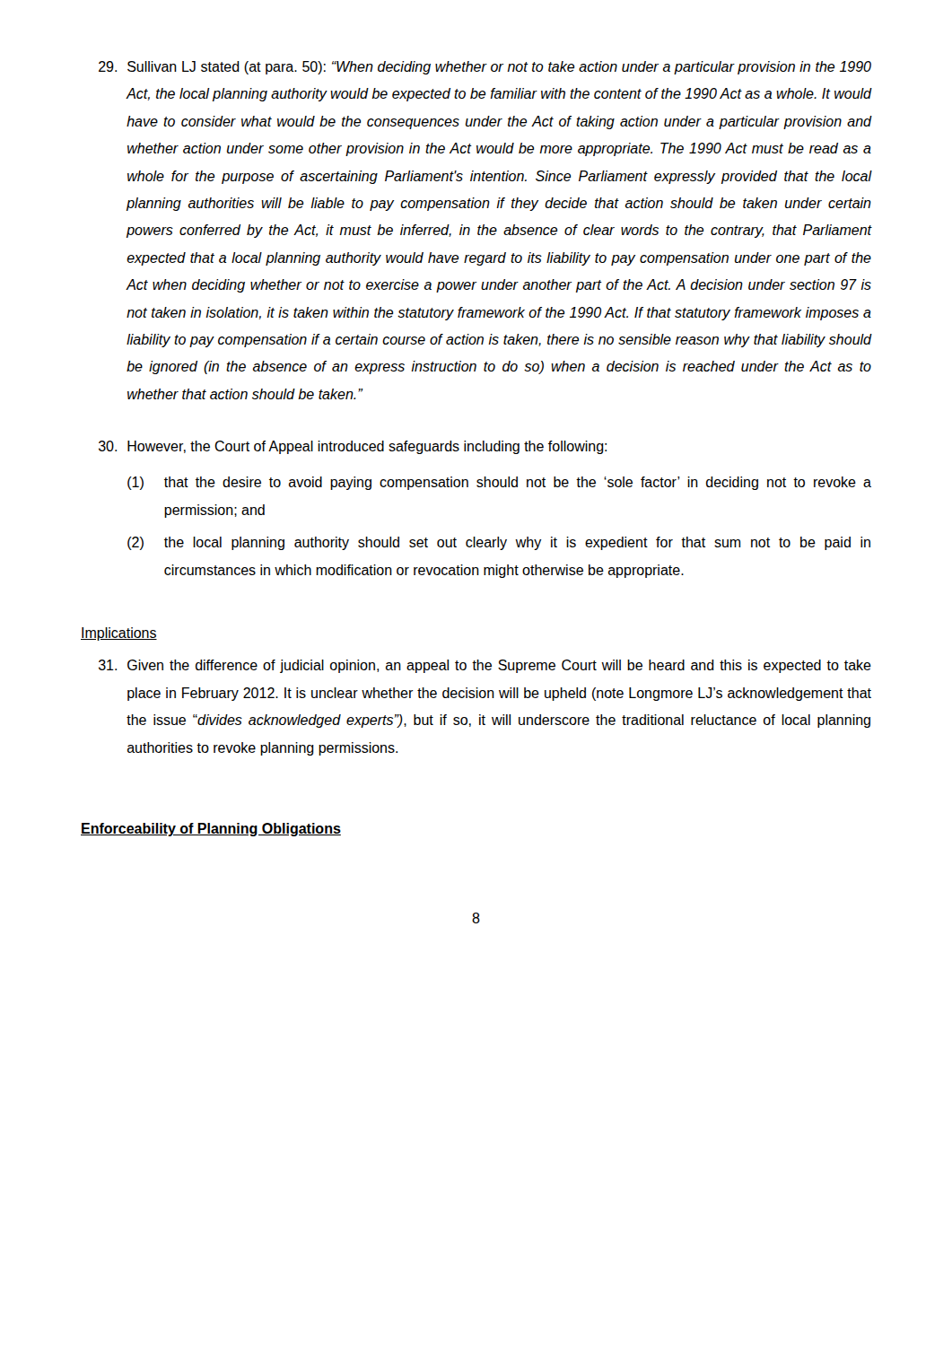29. Sullivan LJ stated (at para. 50): “When deciding whether or not to take action under a particular provision in the 1990 Act, the local planning authority would be expected to be familiar with the content of the 1990 Act as a whole. It would have to consider what would be the consequences under the Act of taking action under a particular provision and whether action under some other provision in the Act would be more appropriate. The 1990 Act must be read as a whole for the purpose of ascertaining Parliament's intention. Since Parliament expressly provided that the local planning authorities will be liable to pay compensation if they decide that action should be taken under certain powers conferred by the Act, it must be inferred, in the absence of clear words to the contrary, that Parliament expected that a local planning authority would have regard to its liability to pay compensation under one part of the Act when deciding whether or not to exercise a power under another part of the Act. A decision under section 97 is not taken in isolation, it is taken within the statutory framework of the 1990 Act. If that statutory framework imposes a liability to pay compensation if a certain course of action is taken, there is no sensible reason why that liability should be ignored (in the absence of an express instruction to do so) when a decision is reached under the Act as to whether that action should be taken.”
30. However, the Court of Appeal introduced safeguards including the following:
(1) that the desire to avoid paying compensation should not be the ‘sole factor’ in deciding not to revoke a permission; and
(2) the local planning authority should set out clearly why it is expedient for that sum not to be paid in circumstances in which modification or revocation might otherwise be appropriate.
Implications
31. Given the difference of judicial opinion, an appeal to the Supreme Court will be heard and this is expected to take place in February 2012. It is unclear whether the decision will be upheld (note Longmore LJ’s acknowledgement that the issue “divides acknowledged experts”), but if so, it will underscore the traditional reluctance of local planning authorities to revoke planning permissions.
Enforceability of Planning Obligations
8